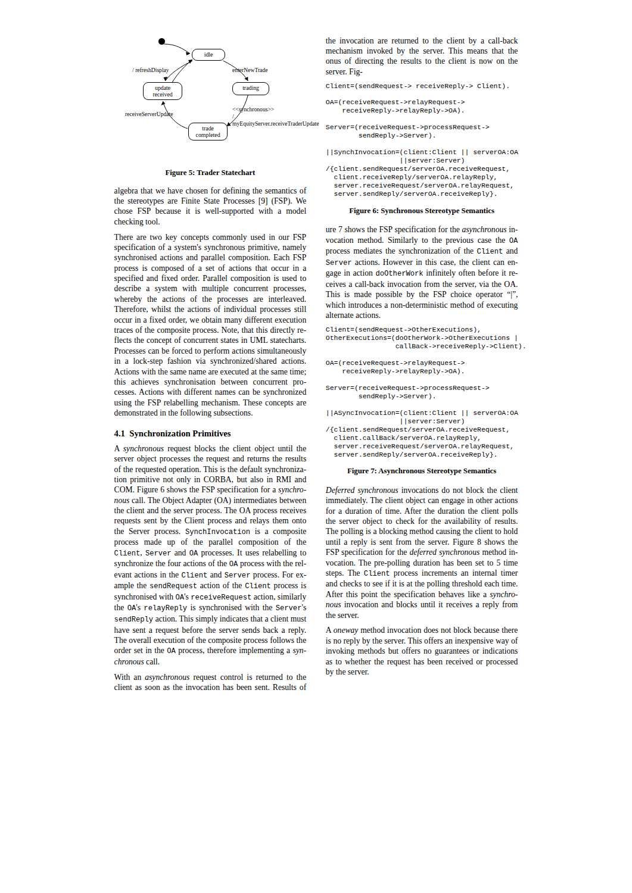idle
update
received
trading
trade
completed
/ refreshDisplay
enterNewTrade
receiveServerUpdate
<<synchronous>>
/ myEquityServer.receiveTraderUpdate
Figure 5: Trader Statechart
algebra that we have chosen for defining the semantics of the stereotypes are Finite State Processes [9] (FSP). We chose FSP because it is well-supported with a model checking tool.
There are two key concepts commonly used in our FSP specification of a system's synchronous primitive, namely synchronised actions and parallel composition. Each FSP process is composed of a set of actions that occur in a specified and fixed order. Parallel composition is used to describe a system with multiple concurrent processes, whereby the actions of the processes are interleaved. Therefore, whilst the actions of individual processes still occur in a fixed order, we obtain many different execution traces of the composite process. Note, that this directly reflects the concept of concurrent states in UML statecharts. Processes can be forced to perform actions simultaneously in a lock-step fashion via synchronized/shared actions. Actions with the same name are executed at the same time; this achieves synchronisation between concurrent processes. Actions with different names can be synchronized using the FSP relabelling mechanism. These concepts are demonstrated in the following subsections.
4.1 Synchronization Primitives
A synchronous request blocks the client object until the server object processes the request and returns the results of the requested operation. This is the default synchronization primitive not only in CORBA, but also in RMI and COM. Figure 6 shows the FSP specification for a synchronous call. The Object Adapter (OA) intermediates between the client and the server process. The OA process receives requests sent by the Client process and relays them onto the Server process. SynchInvocation is a composite process made up of the parallel composition of the Client, Server and OA processes. It uses relabelling to synchronize the four actions of the OA process with the relevant actions in the Client and Server process. For example the sendRequest action of the Client process is synchronised with OA's receiveRequest action, similarly the OA's relayReply is synchronised with the Server's sendReply action. This simply indicates that a client must have sent a request before the server sends back a reply. The overall execution of the composite process follows the order set in the OA process, therefore implementing a synchronous call.
With an asynchronous request control is returned to the client as soon as the invocation has been sent. Results of the invocation are returned to the client by a call-back mechanism invoked by the server. This means that the onus of directing the results to the client is now on the server. Fig-
Client=(sendRequest-> receiveReply-> Client).

OA=(receiveRequest->relayRequest->
    receiveReply->relayReply->OA).

Server=(receiveRequest->processRequest->
        sendReply->Server).

||SynchInvocation=(client:Client || serverOA:OA
                  ||server:Server)
/{client.sendRequest/serverOA.receiveRequest,
  client.receiveReply/serverOA.relayReply,
  server.receiveRequest/serverOA.relayRequest,
  server.sendReply/serverOA.receiveReply}.
Figure 6: Synchronous Stereotype Semantics
ure 7 shows the FSP specification for the asynchronous invocation method. Similarly to the previous case the OA process mediates the synchronization of the Client and Server actions. However in this case, the client can engage in action doOtherWork infinitely often before it receives a call-back invocation from the server, via the OA. This is made possible by the FSP choice operator “|”, which introduces a non-deterministic method of executing alternate actions.
Client=(sendRequest->OtherExecutions),
OtherExecutions=(doOtherWork->OtherExecutions |
                 callBack->receiveReply->Client).

OA=(receiveRequest->relayRequest->
    receiveReply->relayReply->OA).

Server=(receiveRequest->processRequest->
        sendReply->Server).

||ASyncInvocation=(client:Client || serverOA:OA
                  ||server:Server)
/{client.sendRequest/serverOA.receiveRequest,
  client.callBack/serverOA.relayReply,
  server.receiveRequest/serverOA.relayRequest,
  server.sendReply/serverOA.receiveReply}.
Figure 7: Asynchronous Stereotype Semantics
Deferred synchronous invocations do not block the client immediately. The client object can engage in other actions for a duration of time. After the duration the client polls the server object to check for the availability of results. The polling is a blocking method causing the client to hold until a reply is sent from the server. Figure 8 shows the FSP specification for the deferred synchronous method invocation. The pre-polling duration has been set to 5 time steps. The Client process increments an internal timer and checks to see if it is at the polling threshold each time. After this point the specification behaves like a synchronous invocation and blocks until it receives a reply from the server.
A oneway method invocation does not block because there is no reply by the server. This offers an inexpensive way of invoking methods but offers no guarantees or indications as to whether the request has been received or processed by the server.